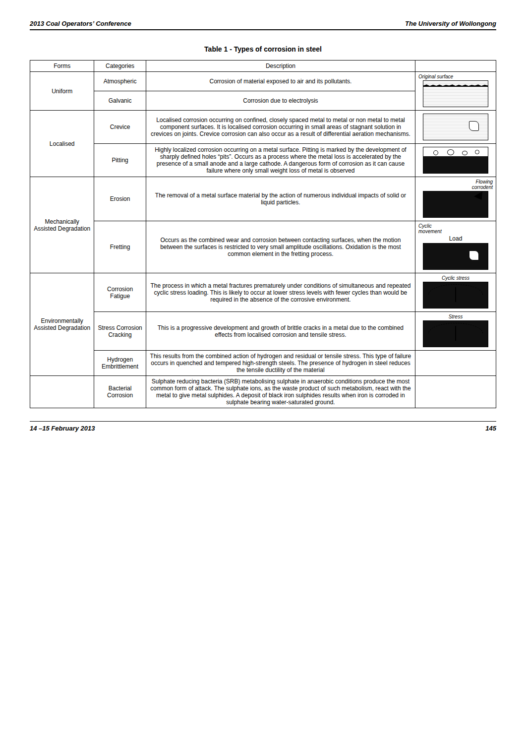2013 Coal Operators’ Conference The University of Wollongong
Table 1 - Types of corrosion in steel
| Forms | Categories | Description | |
| --- | --- | --- | --- |
| Uniform | Atmospheric | Corrosion of material exposed to air and its pollutants. | Original surface |
| Galvanic | Corrosion due to electrolysis |
| Localised | Crevice | Localised corrosion occurring on confined, closely spaced metal to metal or non metal to metal component surfaces. It is localised corrosion occurring in small areas of stagnant solution in crevices on joints. Crevice corrosion can also occur as a result of differential aeration mechanisms. | |
| Pitting | Highly localized corrosion occurring on a metal surface. Pitting is marked by the development of sharply defined holes “pits”. Occurs as a process where the metal loss is accelerated by the presence of a small anode and a large cathode. A dangerous form of corrosion as it can cause failure where only small weight loss of metal is observed | |
| Mechanically Assisted Degradation | Erosion | The removal of a metal surface material by the action of numerous individual impacts of solid or liquid particles. | Flowing corrodent |
| Fretting | Occurs as the combined wear and corrosion between contacting surfaces, when the motion between the surfaces is restricted to very small amplitude oscillations. Oxidation is the most common element in the fretting process. | Cyclic movement Load |
| Environmentally Assisted Degradation | Corrosion Fatigue | The process in which a metal fractures prematurely under conditions of simultaneous and repeated cyclic stress loading. This is likely to occur at lower stress levels with fewer cycles than would be required in the absence of the corrosive environment. | Cyclic stress |
| Stress Corrosion Cracking | This is a progressive development and growth of brittle cracks in a metal due to the combined effects from localised corrosion and tensile stress. | Stress |
| Hydrogen Embrittlement | This results from the combined action of hydrogen and residual or tensile stress. This type of failure occurs in quenched and tempered high-strength steels. The presence of hydrogen in steel reduces the tensile ductility of the material | |
| | Bacterial Corrosion | Sulphate reducing bacteria (SRB) metabolising sulphate in anaerobic conditions produce the most common form of attack. The sulphate ions, as the waste product of such metabolism, react with the metal to give metal sulphides. A deposit of black iron sulphides results when iron is corroded in sulphate bearing water-saturated ground. | |
14 –15 February 2013 145